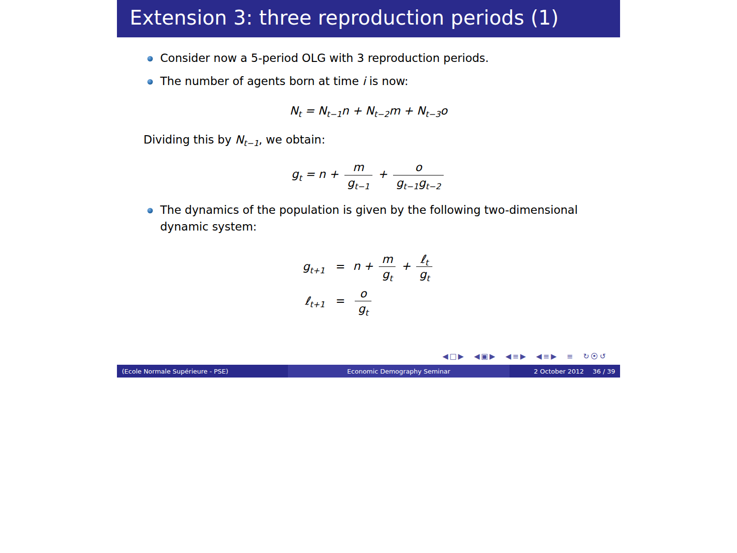Extension 3: three reproduction periods (1)
Consider now a 5-period OLG with 3 reproduction periods.
The number of agents born at time i is now:
Nt = Nt−1n + Nt−2m + Nt−3o
Dividing this by Nt−1, we obtain:
gt = n + mgt−1 + ogt−1gt−2
The dynamics of the population is given by the following two-dimensional dynamic system:
| g t+1 | = | n + m g t + ℓ t g t |
| ℓ t+1 | = | o g t |
◀□▶ ◀▣▶ ◀≡▶ ◀≡▶ ≡ ↻⦿↺
(Ecole Normale Supérieure - PSE)
Economic Demography Seminar
2 October 201236 / 39